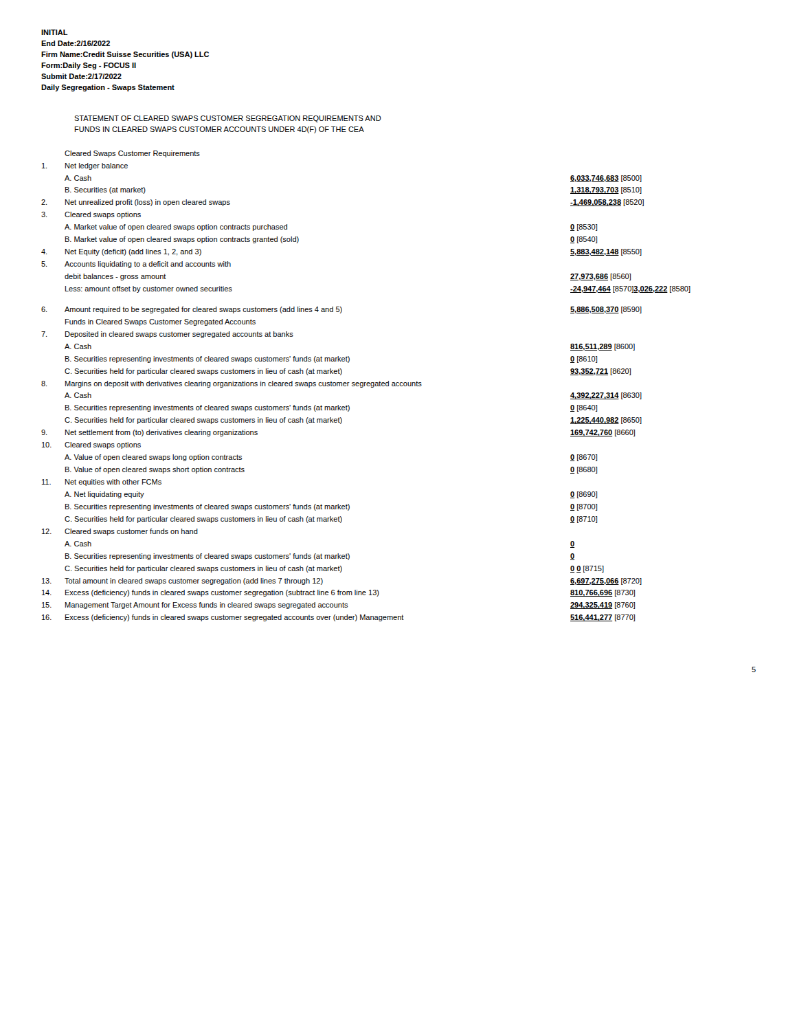INITIAL
End Date:2/16/2022
Firm Name:Credit Suisse Securities (USA) LLC
Form:Daily Seg - FOCUS II
Submit Date:2/17/2022
Daily Segregation - Swaps Statement
STATEMENT OF CLEARED SWAPS CUSTOMER SEGREGATION REQUIREMENTS AND
FUNDS IN CLEARED SWAPS CUSTOMER ACCOUNTS UNDER 4D(F) OF THE CEA
| | Cleared Swaps Customer Requirements | |
| 1. | Net ledger balance | |
| | A. Cash | 6,033,746,683 [8500] |
| | B. Securities (at market) | 1,318,793,703 [8510] |
| 2. | Net unrealized profit (loss) in open cleared swaps | -1,469,058,238 [8520] |
| 3. | Cleared swaps options | |
| | A. Market value of open cleared swaps option contracts purchased | 0 [8530] |
| | B. Market value of open cleared swaps option contracts granted (sold) | 0 [8540] |
| 4. | Net Equity (deficit) (add lines 1, 2, and 3) | 5,883,482,148 [8550] |
| 5. | Accounts liquidating to a deficit and accounts with | |
| | debit balances - gross amount | 27,973,686 [8560] |
| | Less: amount offset by customer owned securities | -24,947,464 [8570] 3,026,222 [8580] |
| 6. | Amount required to be segregated for cleared swaps customers (add lines 4 and 5) | 5,886,508,370 [8590] |
| | Funds in Cleared Swaps Customer Segregated Accounts | |
| 7. | Deposited in cleared swaps customer segregated accounts at banks | |
| | A. Cash | 816,511,289 [8600] |
| | B. Securities representing investments of cleared swaps customers' funds (at market) | 0 [8610] |
| | C. Securities held for particular cleared swaps customers in lieu of cash (at market) | 93,352,721 [8620] |
| 8. | Margins on deposit with derivatives clearing organizations in cleared swaps customer segregated accounts | |
| | A. Cash | 4,392,227,314 [8630] |
| | B. Securities representing investments of cleared swaps customers' funds (at market) | 0 [8640] |
| | C. Securities held for particular cleared swaps customers in lieu of cash (at market) | 1,225,440,982 [8650] |
| 9. | Net settlement from (to) derivatives clearing organizations | 169,742,760 [8660] |
| 10. | Cleared swaps options | |
| | A. Value of open cleared swaps long option contracts | 0 [8670] |
| | B. Value of open cleared swaps short option contracts | 0 [8680] |
| 11. | Net equities with other FCMs | |
| | A. Net liquidating equity | 0 [8690] |
| | B. Securities representing investments of cleared swaps customers' funds (at market) | 0 [8700] |
| | C. Securities held for particular cleared swaps customers in lieu of cash (at market) | 0 [8710] |
| 12. | Cleared swaps customer funds on hand | |
| | A. Cash | 0 |
| | B. Securities representing investments of cleared swaps customers' funds (at market) | 0 |
| | C. Securities held for particular cleared swaps customers in lieu of cash (at market) | 0 0 [8715] |
| 13. | Total amount in cleared swaps customer segregation (add lines 7 through 12) | 6,697,275,066 [8720] |
| 14. | Excess (deficiency) funds in cleared swaps customer segregation (subtract line 6 from line 13) | 810,766,696 [8730] |
| 15. | Management Target Amount for Excess funds in cleared swaps segregated accounts | 294,325,419 [8760] |
| 16. | Excess (deficiency) funds in cleared swaps customer segregated accounts over (under) Management | 516,441,277 [8770] |
5